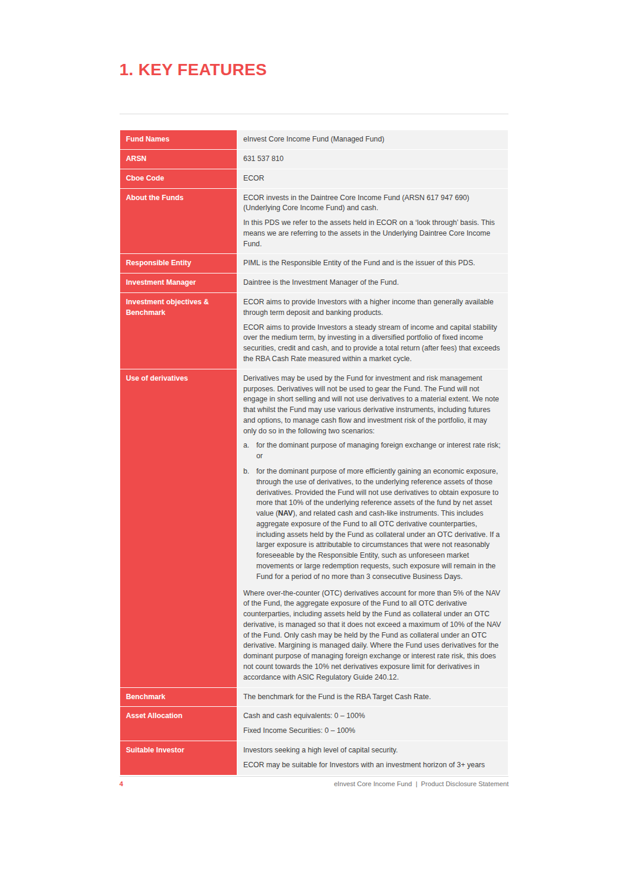1. KEY FEATURES
| Fund Names | eInvest Core Income Fund (Managed Fund) |
| ARSN | 631 537 810 |
| Cboe Code | ECOR |
| About the Funds | ECOR invests in the Daintree Core Income Fund (ARSN 617 947 690) (Underlying Core Income Fund) and cash. In this PDS we refer to the assets held in ECOR on a ‘look through’ basis. This means we are referring to the assets in the Underlying Daintree Core Income Fund. |
| Responsible Entity | PIML is the Responsible Entity of the Fund and is the issuer of this PDS. |
| Investment Manager | Daintree is the Investment Manager of the Fund. |
| Investment objectives & Benchmark | ECOR aims to provide Investors with a higher income than generally available through term deposit and banking products. ECOR aims to provide Investors a steady stream of income and capital stability over the medium term, by investing in a diversified portfolio of fixed income securities, credit and cash, and to provide a total return (after fees) that exceeds the RBA Cash Rate measured within a market cycle. |
| Use of derivatives | Derivatives may be used by the Fund for investment and risk management purposes. Derivatives will not be used to gear the Fund. The Fund will not engage in short selling and will not use derivatives to a material extent. We note that whilst the Fund may use various derivative instruments, including futures and options, to manage cash flow and investment risk of the portfolio, it may only do so in the following two scenarios: for the dominant purpose of managing foreign exchange or interest rate risk; or for the dominant purpose of more efficiently gaining an economic exposure, through the use of derivatives, to the underlying reference assets of those derivatives. Provided the Fund will not use derivatives to obtain exposure to more that 10% of the underlying reference assets of the fund by net asset value ( NAV ), and related cash and cash-like instruments. This includes aggregate exposure of the Fund to all OTC derivative counterparties, including assets held by the Fund as collateral under an OTC derivative. If a larger exposure is attributable to circumstances that were not reasonably foreseeable by the Responsible Entity, such as unforeseen market movements or large redemption requests, such exposure will remain in the Fund for a period of no more than 3 consecutive Business Days. Where over-the-counter (OTC) derivatives account for more than 5% of the NAV of the Fund, the aggregate exposure of the Fund to all OTC derivative counterparties, including assets held by the Fund as collateral under an OTC derivative, is managed so that it does not exceed a maximum of 10% of the NAV of the Fund. Only cash may be held by the Fund as collateral under an OTC derivative. Margining is managed daily. Where the Fund uses derivatives for the dominant purpose of managing foreign exchange or interest rate risk, this does not count towards the 10% net derivatives exposure limit for derivatives in accordance with ASIC Regulatory Guide 240.12. |
| Benchmark | The benchmark for the Fund is the RBA Target Cash Rate. |
| Asset Allocation | Cash and cash equivalents: 0 – 100% Fixed Income Securities: 0 – 100% |
| Suitable Investor | Investors seeking a high level of capital security. ECOR may be suitable for Investors with an investment horizon of 3+ years |
4
eInvest Core Income Fund | Product Disclosure Statement